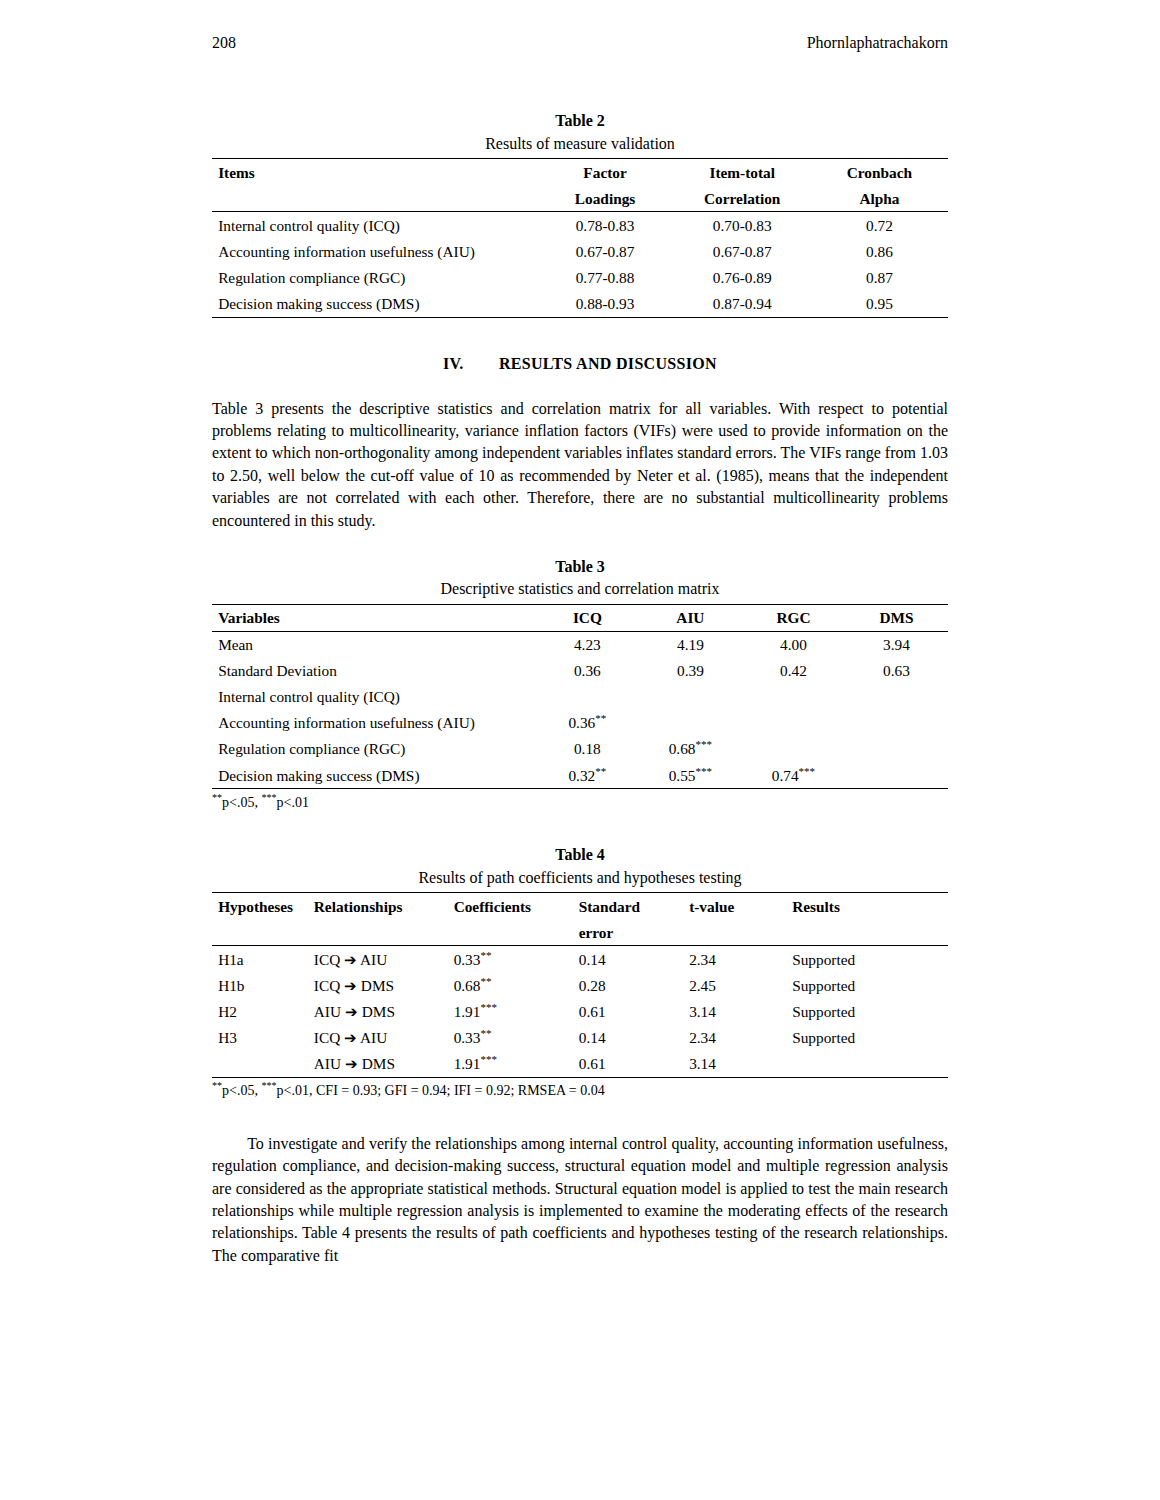208 Phornlaphatrachakorn
Table 2 Results of measure validation
| Items | Factor | Item-total | Cronbach |
| --- | --- | --- | --- |
| | Loadings | Correlation | Alpha |
| Internal control quality (ICQ) | 0.78-0.83 | 0.70-0.83 | 0.72 |
| Accounting information usefulness (AIU) | 0.67-0.87 | 0.67-0.87 | 0.86 |
| Regulation compliance (RGC) | 0.77-0.88 | 0.76-0.89 | 0.87 |
| Decision making success (DMS) | 0.88-0.93 | 0.87-0.94 | 0.95 |
IV. RESULTS AND DISCUSSION
Table 3 presents the descriptive statistics and correlation matrix for all variables. With respect to potential problems relating to multicollinearity, variance inflation factors (VIFs) were used to provide information on the extent to which non-orthogonality among independent variables inflates standard errors. The VIFs range from 1.03 to 2.50, well below the cut-off value of 10 as recommended by Neter et al. (1985), means that the independent variables are not correlated with each other. Therefore, there are no substantial multicollinearity problems encountered in this study.
Table 3 Descriptive statistics and correlation matrix
| Variables | ICQ | AIU | RGC | DMS |
| --- | --- | --- | --- | --- |
| Mean | 4.23 | 4.19 | 4.00 | 3.94 |
| Standard Deviation | 0.36 | 0.39 | 0.42 | 0.63 |
| Internal control quality (ICQ) | | | | |
| Accounting information usefulness (AIU) | 0.36 ** | | | |
| Regulation compliance (RGC) | 0.18 | 0.68 *** | | |
| Decision making success (DMS) | 0.32 ** | 0.55 *** | 0.74 *** | |
**p<.05, ***p<.01
Table 4 Results of path coefficients and hypotheses testing
| Hypotheses | Relationships | Coefficients | Standard | t-value | Results |
| --- | --- | --- | --- | --- | --- |
| | | | error | | |
| H1a | ICQ ➔ AIU | 0.33 ** | 0.14 | 2.34 | Supported |
| H1b | ICQ ➔ DMS | 0.68 ** | 0.28 | 2.45 | Supported |
| H2 | AIU ➔ DMS | 1.91 *** | 0.61 | 3.14 | Supported |
| H3 | ICQ ➔ AIU | 0.33 ** | 0.14 | 2.34 | Supported |
| | AIU ➔ DMS | 1.91 *** | 0.61 | 3.14 | |
**p<.05, ***p<.01, CFI = 0.93; GFI = 0.94; IFI = 0.92; RMSEA = 0.04
To investigate and verify the relationships among internal control quality, accounting information usefulness, regulation compliance, and decision-making success, structural equation model and multiple regression analysis are considered as the appropriate statistical methods. Structural equation model is applied to test the main research relationships while multiple regression analysis is implemented to examine the moderating effects of the research relationships. Table 4 presents the results of path coefficients and hypotheses testing of the research relationships. The comparative fit